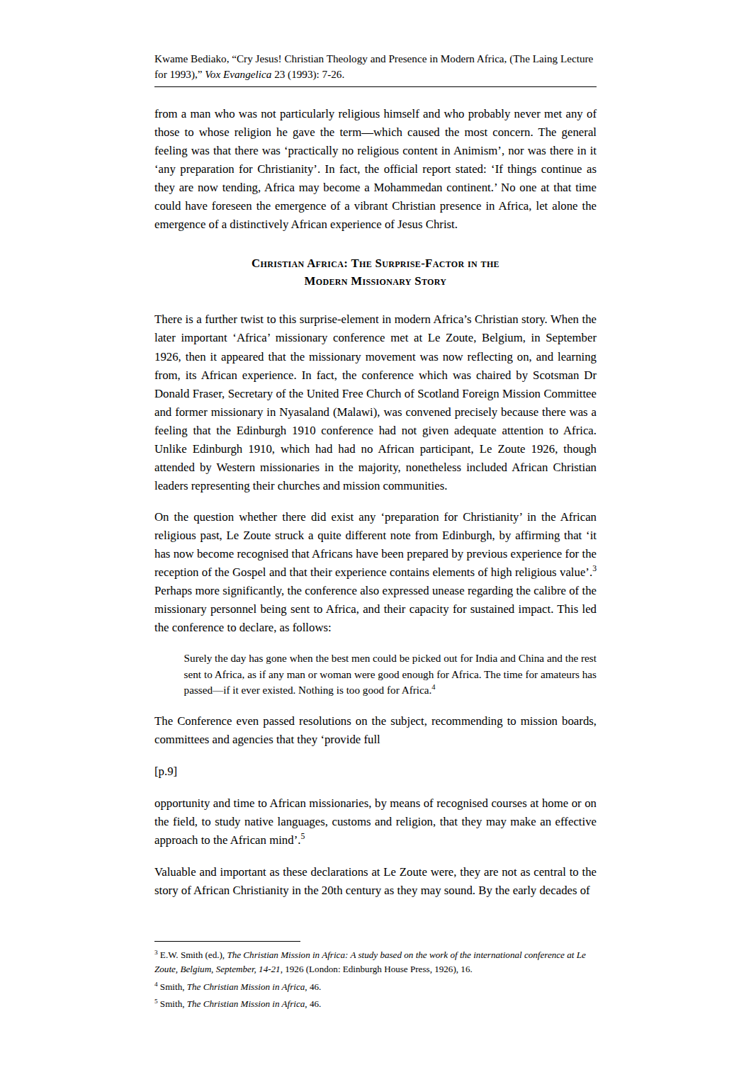Kwame Bediako, “Cry Jesus! Christian Theology and Presence in Modern Africa, (The Laing Lecture for 1993),” Vox Evangelica 23 (1993): 7-26.
from a man who was not particularly religious himself and who probably never met any of those to whose religion he gave the term―which caused the most concern. The general feeling was that there was ‘practically no religious content in Animism’, nor was there in it ‘any preparation for Christianity’. In fact, the official report stated: ‘If things continue as they are now tending, Africa may become a Mohammedan continent.’ No one at that time could have foreseen the emergence of a vibrant Christian presence in Africa, let alone the emergence of a distinctively African experience of Jesus Christ.
Christian Africa: The Surprise-Factor in the
Modern Missionary Story
There is a further twist to this surprise-element in modern Africa’s Christian story. When the later important ‘Africa’ missionary conference met at Le Zoute, Belgium, in September 1926, then it appeared that the missionary movement was now reflecting on, and learning from, its African experience. In fact, the conference which was chaired by Scotsman Dr Donald Fraser, Secretary of the United Free Church of Scotland Foreign Mission Committee and former missionary in Nyasaland (Malawi), was convened precisely because there was a feeling that the Edinburgh 1910 conference had not given adequate attention to Africa. Unlike Edinburgh 1910, which had had no African participant, Le Zoute 1926, though attended by Western missionaries in the majority, nonetheless included African Christian leaders representing their churches and mission communities.
On the question whether there did exist any ‘preparation for Christianity’ in the African religious past, Le Zoute struck a quite different note from Edinburgh, by affirming that ‘it has now become recognised that Africans have been prepared by previous experience for the reception of the Gospel and that their experience contains elements of high religious value’.3 Perhaps more significantly, the conference also expressed unease regarding the calibre of the missionary personnel being sent to Africa, and their capacity for sustained impact. This led the conference to declare, as follows:
Surely the day has gone when the best men could be picked out for India and China and the rest sent to Africa, as if any man or woman were good enough for Africa. The time for amateurs has passed―if it ever existed. Nothing is too good for Africa.4
The Conference even passed resolutions on the subject, recommending to mission boards, committees and agencies that they ‘provide full
[p.9]
opportunity and time to African missionaries, by means of recognised courses at home or on the field, to study native languages, customs and religion, that they may make an effective approach to the African mind’.5
Valuable and important as these declarations at Le Zoute were, they are not as central to the story of African Christianity in the 20th century as they may sound. By the early decades of
3 E.W. Smith (ed.), The Christian Mission in Africa: A study based on the work of the international conference at Le Zoute, Belgium, September, 14-21, 1926 (London: Edinburgh House Press, 1926), 16.
4 Smith, The Christian Mission in Africa, 46.
5 Smith, The Christian Mission in Africa, 46.